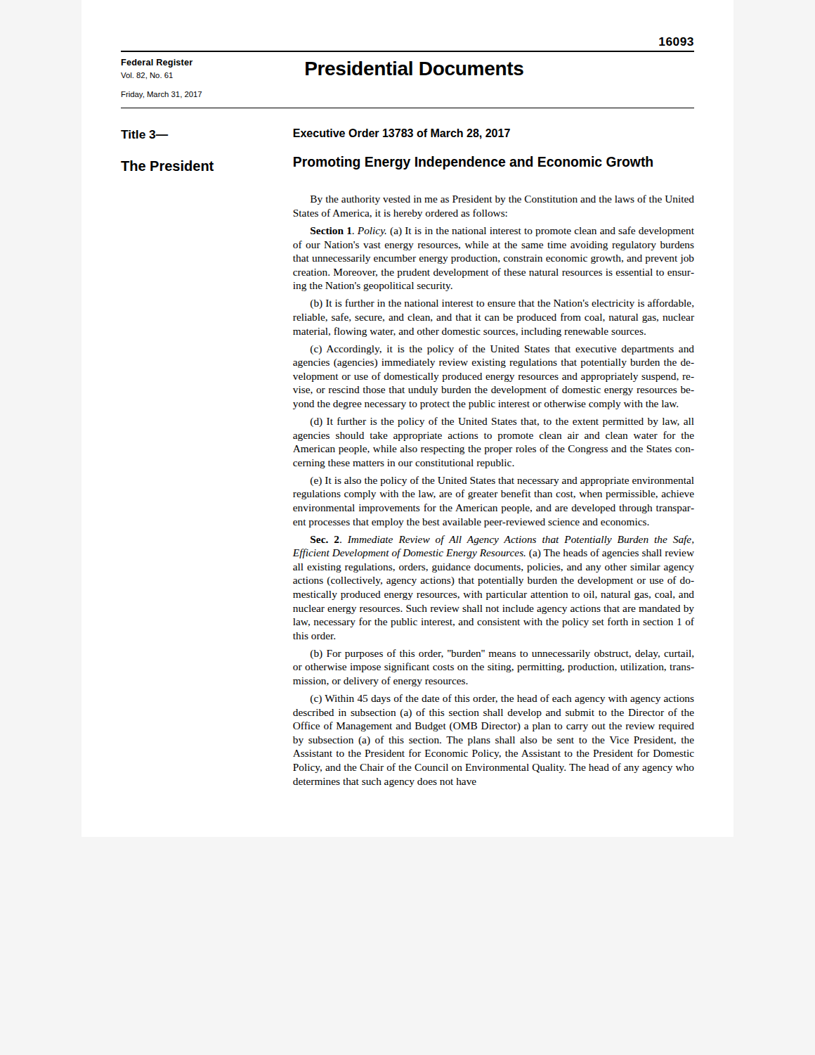16093
Federal Register
Vol. 82, No. 61
Friday, March 31, 2017
Presidential Documents
Title 3—
The President
Executive Order 13783 of March 28, 2017
Promoting Energy Independence and Economic Growth
By the authority vested in me as President by the Constitution and the laws of the United States of America, it is hereby ordered as follows:
Section 1. Policy. (a) It is in the national interest to promote clean and safe development of our Nation's vast energy resources, while at the same time avoiding regulatory burdens that unnecessarily encumber energy production, constrain economic growth, and prevent job creation. Moreover, the prudent development of these natural resources is essential to ensuring the Nation's geopolitical security.
(b) It is further in the national interest to ensure that the Nation's electricity is affordable, reliable, safe, secure, and clean, and that it can be produced from coal, natural gas, nuclear material, flowing water, and other domestic sources, including renewable sources.
(c) Accordingly, it is the policy of the United States that executive departments and agencies (agencies) immediately review existing regulations that potentially burden the development or use of domestically produced energy resources and appropriately suspend, revise, or rescind those that unduly burden the development of domestic energy resources beyond the degree necessary to protect the public interest or otherwise comply with the law.
(d) It further is the policy of the United States that, to the extent permitted by law, all agencies should take appropriate actions to promote clean air and clean water for the American people, while also respecting the proper roles of the Congress and the States concerning these matters in our constitutional republic.
(e) It is also the policy of the United States that necessary and appropriate environmental regulations comply with the law, are of greater benefit than cost, when permissible, achieve environmental improvements for the American people, and are developed through transparent processes that employ the best available peer-reviewed science and economics.
Sec. 2. Immediate Review of All Agency Actions that Potentially Burden the Safe, Efficient Development of Domestic Energy Resources. (a) The heads of agencies shall review all existing regulations, orders, guidance documents, policies, and any other similar agency actions (collectively, agency actions) that potentially burden the development or use of domestically produced energy resources, with particular attention to oil, natural gas, coal, and nuclear energy resources. Such review shall not include agency actions that are mandated by law, necessary for the public interest, and consistent with the policy set forth in section 1 of this order.
(b) For purposes of this order, ''burden'' means to unnecessarily obstruct, delay, curtail, or otherwise impose significant costs on the siting, permitting, production, utilization, transmission, or delivery of energy resources.
(c) Within 45 days of the date of this order, the head of each agency with agency actions described in subsection (a) of this section shall develop and submit to the Director of the Office of Management and Budget (OMB Director) a plan to carry out the review required by subsection (a) of this section. The plans shall also be sent to the Vice President, the Assistant to the President for Economic Policy, the Assistant to the President for Domestic Policy, and the Chair of the Council on Environmental Quality. The head of any agency who determines that such agency does not have